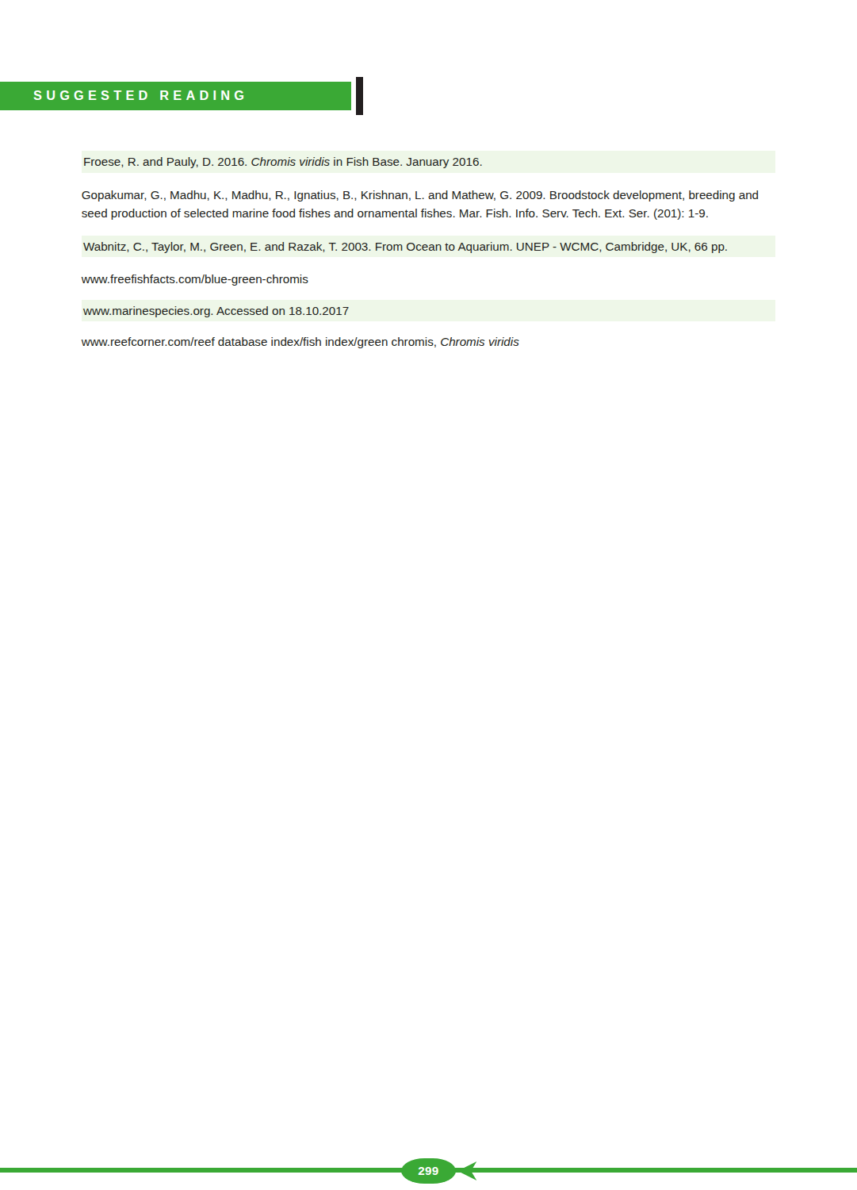SUGGESTED READING
Froese, R. and Pauly, D. 2016. Chromis viridis in Fish Base. January 2016.
Gopakumar, G., Madhu, K., Madhu, R., Ignatius, B., Krishnan, L. and Mathew, G. 2009. Broodstock development, breeding and seed production of selected marine food fishes and ornamental fishes. Mar. Fish. Info. Serv. Tech. Ext. Ser. (201): 1-9.
Wabnitz, C., Taylor, M., Green, E. and Razak, T. 2003. From Ocean to Aquarium. UNEP - WCMC, Cambridge, UK, 66 pp.
www.freefishfacts.com/blue-green-chromis
www.marinespecies.org. Accessed on 18.10.2017
www.reefcorner.com/reef database index/fish index/green chromis, Chromis viridis
299